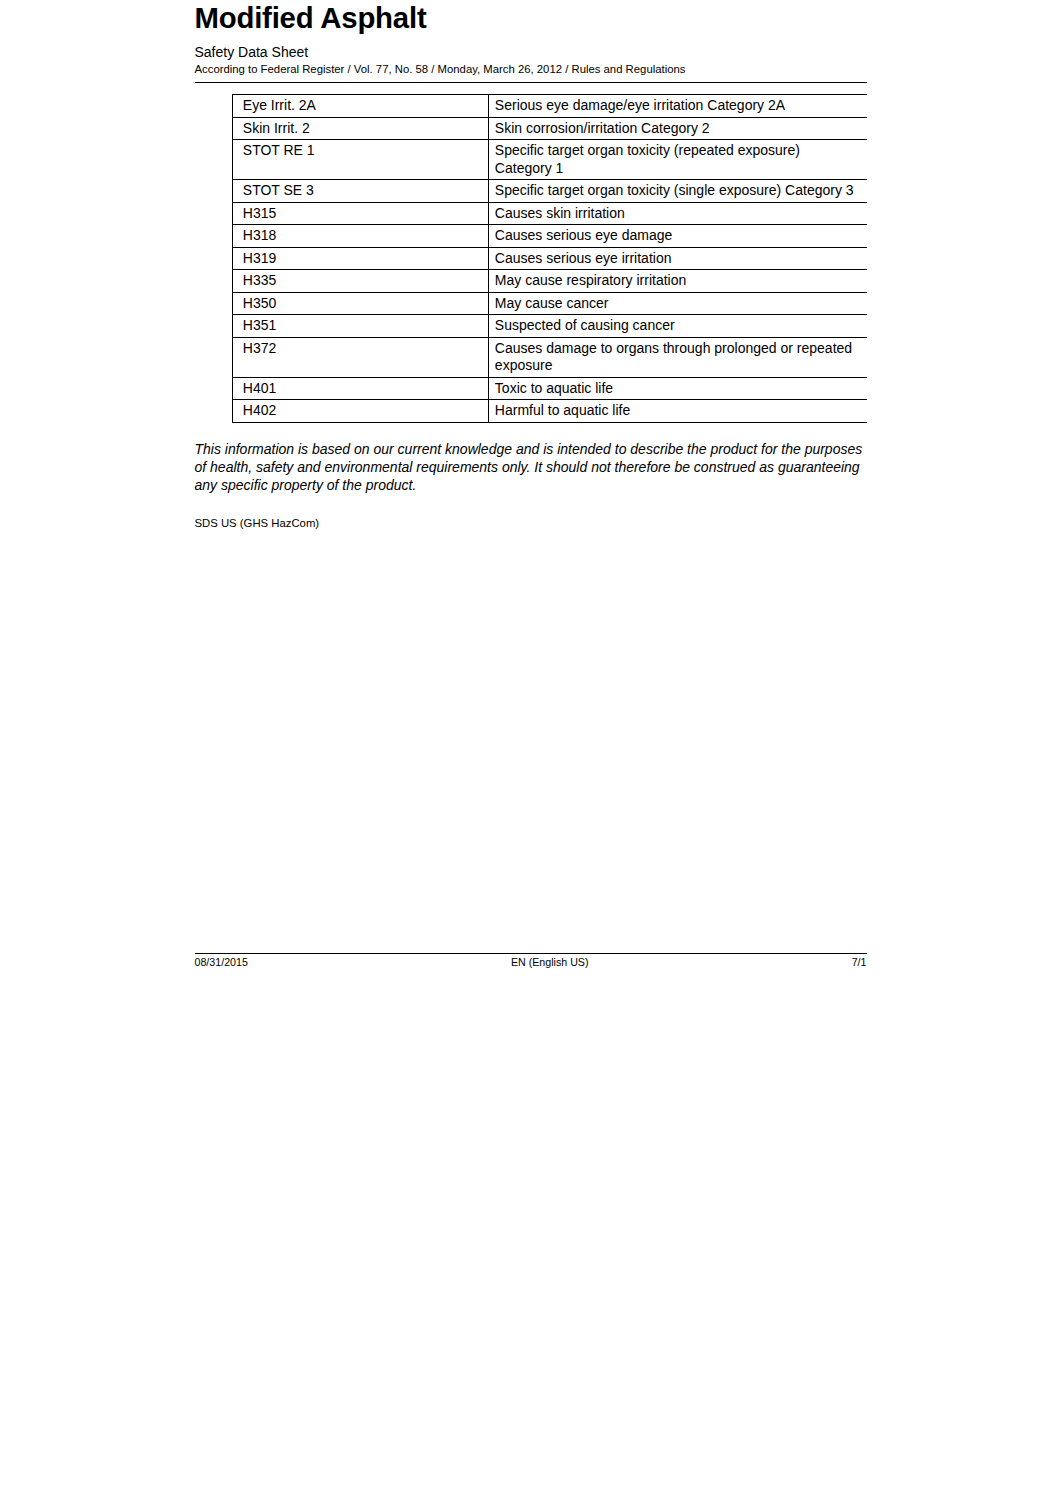Modified Asphalt
Safety Data Sheet
According to Federal Register / Vol. 77, No. 58 / Monday, March 26, 2012 / Rules and Regulations
| | Eye Irrit. 2A | Serious eye damage/eye irritation Category 2A |
| | Skin Irrit. 2 | Skin corrosion/irritation Category 2 |
| | STOT RE 1 | Specific target organ toxicity (repeated exposure) Category 1 |
| | STOT SE 3 | Specific target organ toxicity (single exposure) Category 3 |
| | H315 | Causes skin irritation |
| | H318 | Causes serious eye damage |
| | H319 | Causes serious eye irritation |
| | H335 | May cause respiratory irritation |
| | H350 | May cause cancer |
| | H351 | Suspected of causing cancer |
| | H372 | Causes damage to organs through prolonged or repeated exposure |
| | H401 | Toxic to aquatic life |
| | H402 | Harmful to aquatic life |
This information is based on our current knowledge and is intended to describe the product for the purposes of health, safety and environmental requirements only. It should not therefore be construed as guaranteeing any specific property of the product.
SDS US (GHS HazCom)
08/31/2015
EN (English US)
7/1